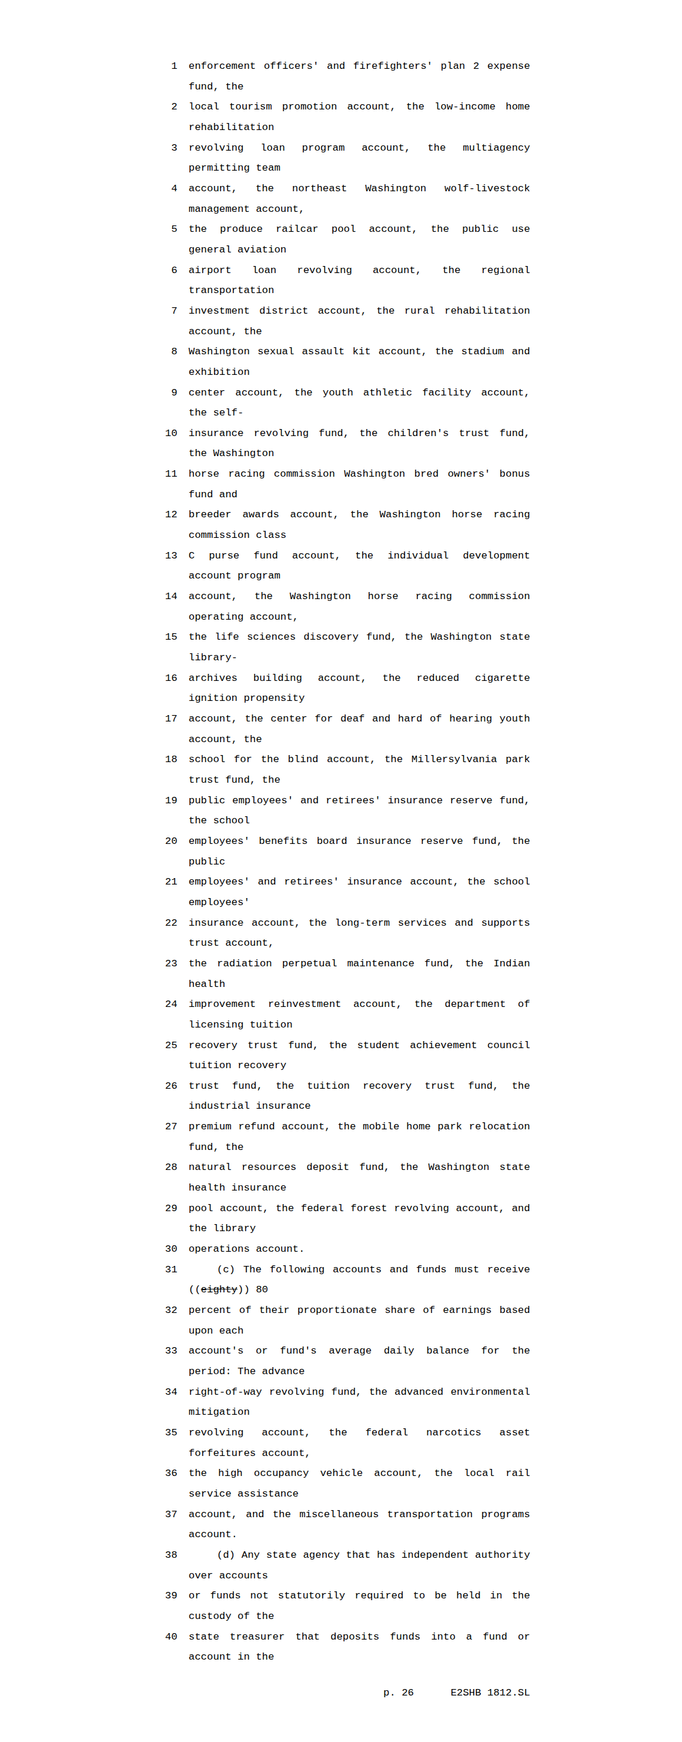enforcement officers' and firefighters' plan 2 expense fund, the
local tourism promotion account, the low-income home rehabilitation
revolving loan program account, the multiagency permitting team
account, the northeast Washington wolf-livestock management account,
the produce railcar pool account, the public use general aviation
airport loan revolving account, the regional transportation
investment district account, the rural rehabilitation account, the
Washington sexual assault kit account, the stadium and exhibition
center account, the youth athletic facility account, the self-
insurance revolving fund, the children's trust fund, the Washington
horse racing commission Washington bred owners' bonus fund and
breeder awards account, the Washington horse racing commission class
C purse fund account, the individual development account program
account, the Washington horse racing commission operating account,
the life sciences discovery fund, the Washington state library-
archives building account, the reduced cigarette ignition propensity
account, the center for deaf and hard of hearing youth account, the
school for the blind account, the Millersylvania park trust fund, the
public employees' and retirees' insurance reserve fund, the school
employees' benefits board insurance reserve fund, the public
employees' and retirees' insurance account, the school employees'
insurance account, the long-term services and supports trust account,
the radiation perpetual maintenance fund, the Indian health
improvement reinvestment account, the department of licensing tuition
recovery trust fund, the student achievement council tuition recovery
trust fund, the tuition recovery trust fund, the industrial insurance
premium refund account, the mobile home park relocation fund, the
natural resources deposit fund, the Washington state health insurance
pool account, the federal forest revolving account, and the library
operations account.
(c) The following accounts and funds must receive ((eighty)) 80
percent of their proportionate share of earnings based upon each
account's or fund's average daily balance for the period: The advance
right-of-way revolving fund, the advanced environmental mitigation
revolving account, the federal narcotics asset forfeitures account,
the high occupancy vehicle account, the local rail service assistance
account, and the miscellaneous transportation programs account.
(d) Any state agency that has independent authority over accounts
or funds not statutorily required to be held in the custody of the
state treasurer that deposits funds into a fund or account in the
p. 26 E2SHB 1812.SL